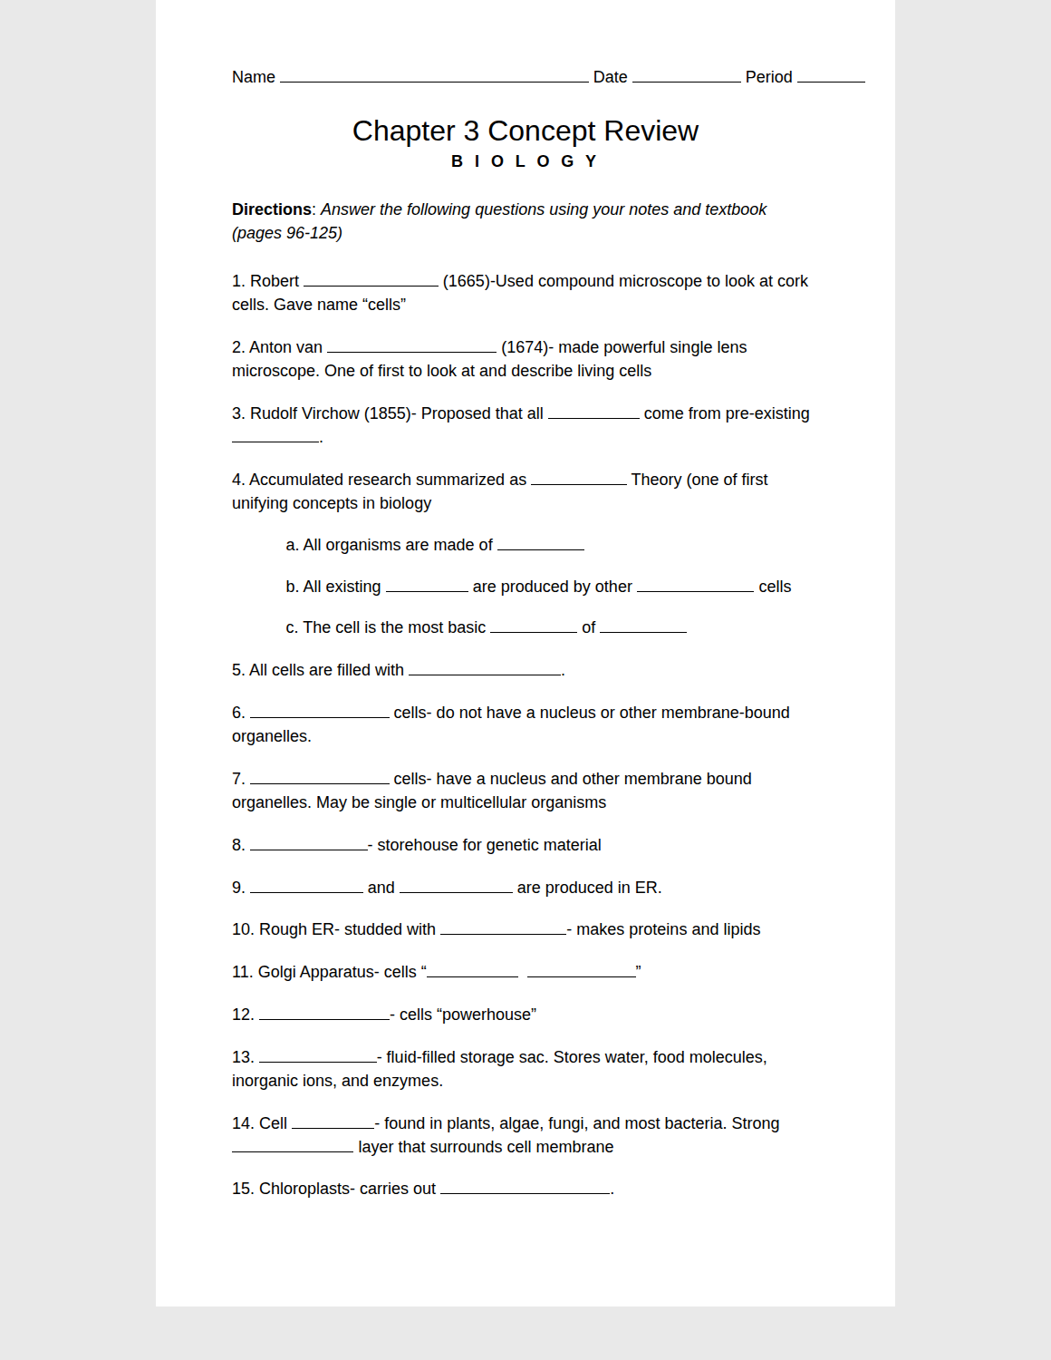Name Date Period
Chapter 3 Concept Review
B I O L O G Y
Directions: Answer the following questions using your notes and textbook (pages 96-125)
1. Robert (1665)-Used compound microscope to look at cork cells. Gave name “cells”
2. Anton van (1674)- made powerful single lens microscope. One of first to look at and describe living cells
3. Rudolf Virchow (1855)- Proposed that all come from pre-existing .
4. Accumulated research summarized as Theory (one of first unifying concepts in biology
a. All organisms are made of
b. All existing are produced by other cells
c. The cell is the most basic of
5. All cells are filled with .
6. cells- do not have a nucleus or other membrane-bound organelles.
7. cells- have a nucleus and other membrane bound organelles. May be single or multicellular organisms
8. - storehouse for genetic material
9. and are produced in ER.
10. Rough ER- studded with - makes proteins and lipids
11. Golgi Apparatus- cells “ ”
12. - cells “powerhouse”
13. - fluid-filled storage sac. Stores water, food molecules, inorganic ions, and enzymes.
14. Cell - found in plants, algae, fungi, and most bacteria. Strong layer that surrounds cell membrane
15. Chloroplasts- carries out .